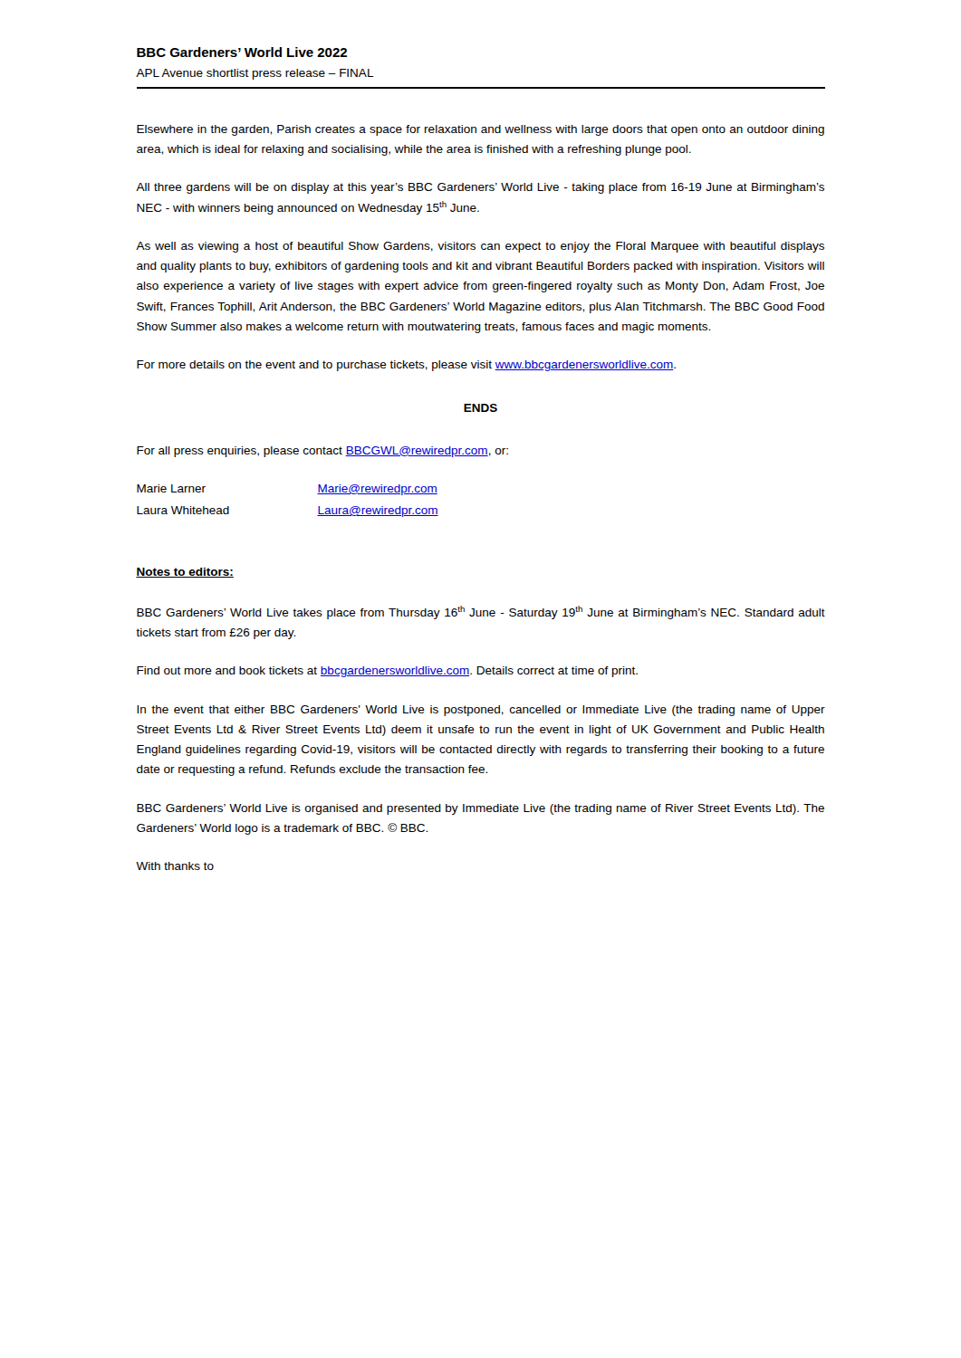BBC Gardeners’ World Live 2022
APL Avenue shortlist press release – FINAL
Elsewhere in the garden, Parish creates a space for relaxation and wellness with large doors that open onto an outdoor dining area, which is ideal for relaxing and socialising, while the area is finished with a refreshing plunge pool.
All three gardens will be on display at this year’s BBC Gardeners’ World Live - taking place from 16-19 June at Birmingham’s NEC - with winners being announced on Wednesday 15th June.
As well as viewing a host of beautiful Show Gardens, visitors can expect to enjoy the Floral Marquee with beautiful displays and quality plants to buy, exhibitors of gardening tools and kit and vibrant Beautiful Borders packed with inspiration. Visitors will also experience a variety of live stages with expert advice from green-fingered royalty such as Monty Don, Adam Frost, Joe Swift, Frances Tophill, Arit Anderson, the BBC Gardeners’ World Magazine editors, plus Alan Titchmarsh. The BBC Good Food Show Summer also makes a welcome return with moutwatering treats, famous faces and magic moments.
For more details on the event and to purchase tickets, please visit www.bbcgardenersworldlive.com.
ENDS
For all press enquiries, please contact BBCGWL@rewiredpr.com, or:
| Marie Larner | Marie@rewiredpr.com |
| Laura Whitehead | Laura@rewiredpr.com |
Notes to editors:
BBC Gardeners’ World Live takes place from Thursday 16th June - Saturday 19th June at Birmingham’s NEC. Standard adult tickets start from £26 per day.
Find out more and book tickets at bbcgardenersworldlive.com. Details correct at time of print.
In the event that either BBC Gardeners' World Live is postponed, cancelled or Immediate Live (the trading name of Upper Street Events Ltd & River Street Events Ltd) deem it unsafe to run the event in light of UK Government and Public Health England guidelines regarding Covid-19, visitors will be contacted directly with regards to transferring their booking to a future date or requesting a refund. Refunds exclude the transaction fee.
BBC Gardeners’ World Live is organised and presented by Immediate Live (the trading name of River Street Events Ltd). The Gardeners’ World logo is a trademark of BBC. © BBC.
With thanks to